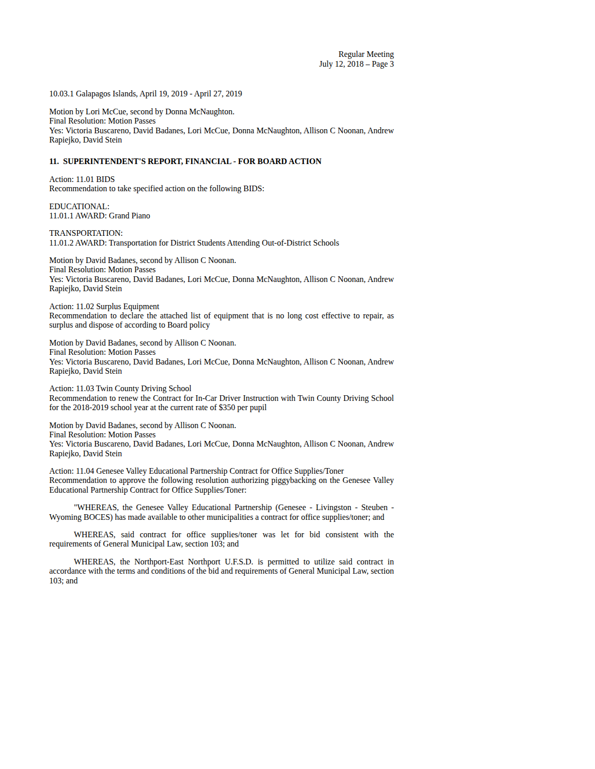Regular Meeting
July 12, 2018 – Page 3
10.03.1 Galapagos Islands, April 19, 2019 - April 27, 2019
Motion by Lori McCue, second by Donna McNaughton.
Final Resolution: Motion Passes
Yes: Victoria Buscareno, David Badanes, Lori McCue, Donna McNaughton, Allison C Noonan, Andrew Rapiejko, David Stein
11. SUPERINTENDENT'S REPORT, FINANCIAL - FOR BOARD ACTION
Action: 11.01 BIDS
Recommendation to take specified action on the following BIDS:
EDUCATIONAL:
11.01.1 AWARD: Grand Piano
TRANSPORTATION:
11.01.2 AWARD: Transportation for District Students Attending Out-of-District Schools
Motion by David Badanes, second by Allison C Noonan.
Final Resolution: Motion Passes
Yes: Victoria Buscareno, David Badanes, Lori McCue, Donna McNaughton, Allison C Noonan, Andrew Rapiejko, David Stein
Action: 11.02 Surplus Equipment
Recommendation to declare the attached list of equipment that is no long cost effective to repair, as surplus and dispose of according to Board policy
Motion by David Badanes, second by Allison C Noonan.
Final Resolution: Motion Passes
Yes: Victoria Buscareno, David Badanes, Lori McCue, Donna McNaughton, Allison C Noonan, Andrew Rapiejko, David Stein
Action: 11.03 Twin County Driving School
Recommendation to renew the Contract for In-Car Driver Instruction with Twin County Driving School for the 2018-2019 school year at the current rate of $350 per pupil
Motion by David Badanes, second by Allison C Noonan.
Final Resolution: Motion Passes
Yes: Victoria Buscareno, David Badanes, Lori McCue, Donna McNaughton, Allison C Noonan, Andrew Rapiejko, David Stein
Action: 11.04 Genesee Valley Educational Partnership Contract for Office Supplies/Toner
Recommendation to approve the following resolution authorizing piggybacking on the Genesee Valley Educational Partnership Contract for Office Supplies/Toner:
"WHEREAS, the Genesee Valley Educational Partnership (Genesee - Livingston - Steuben - Wyoming BOCES) has made available to other municipalities a contract for office supplies/toner; and
WHEREAS, said contract for office supplies/toner was let for bid consistent with the requirements of General Municipal Law, section 103; and
WHEREAS, the Northport-East Northport U.F.S.D. is permitted to utilize said contract in accordance with the terms and conditions of the bid and requirements of General Municipal Law, section 103; and